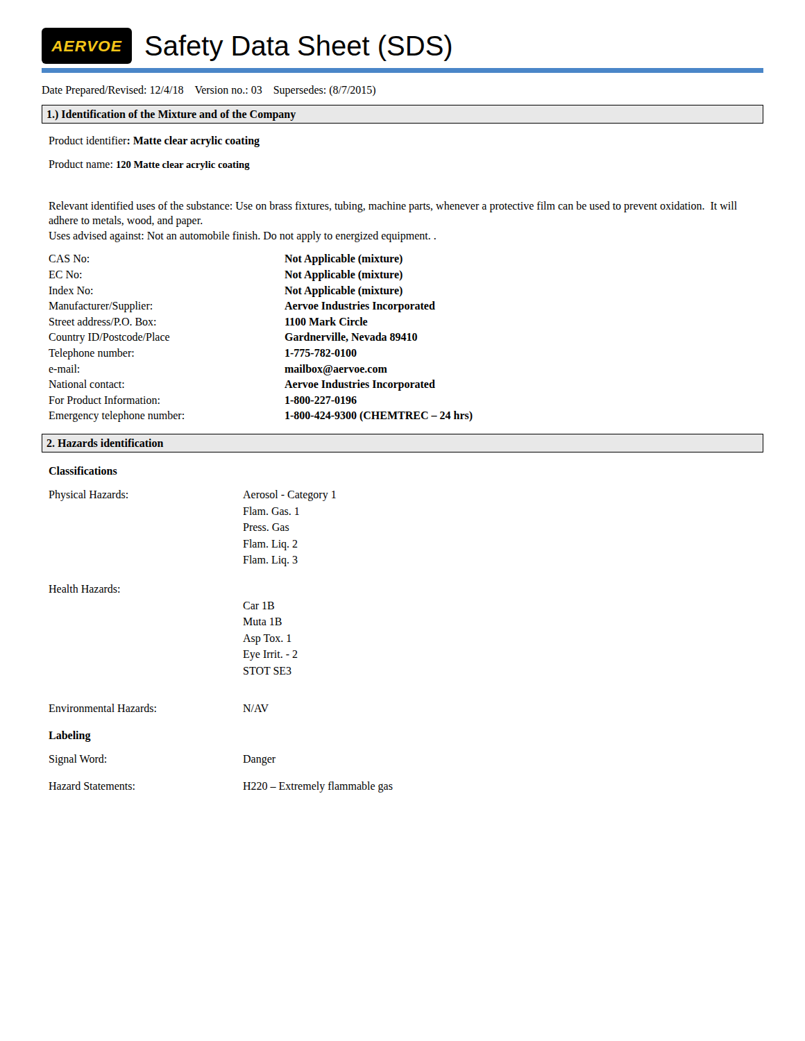Safety Data Sheet (SDS)
Date Prepared/Revised: 12/4/18 Version no.: 03 Supersedes: (8/7/2015)
1.) Identification of the Mixture and of the Company
Product identifier: Matte clear acrylic coating
Product name: 120 Matte clear acrylic coating
Relevant identified uses of the substance: Use on brass fixtures, tubing, machine parts, whenever a protective film can be used to prevent oxidation. It will adhere to metals, wood, and paper.
Uses advised against: Not an automobile finish. Do not apply to energized equipment. .
| CAS No: | Not Applicable (mixture) |
| EC No: | Not Applicable (mixture) |
| Index No: | Not Applicable (mixture) |
| Manufacturer/Supplier: | Aervoe Industries Incorporated |
| Street address/P.O. Box: | 1100 Mark Circle |
| Country ID/Postcode/Place | Gardnerville, Nevada 89410 |
| Telephone number: | 1-775-782-0100 |
| e-mail: | mailbox@aervoe.com |
| National contact: | Aervoe Industries Incorporated |
| For Product Information: | 1-800-227-0196 |
| Emergency telephone number: | 1-800-424-9300 (CHEMTREC – 24 hrs) |
2. Hazards identification
Classifications
| Physical Hazards: | Aerosol - Category 1 Flam. Gas. 1 Press. Gas Flam. Liq. 2 Flam. Liq. 3 |
| Health Hazards: | Car 1B Muta 1B Asp Tox. 1 Eye Irrit. - 2 STOT SE3 |
| Environmental Hazards: | N/AV |
Labeling
| Signal Word: | Danger |
| Hazard Statements: | H220 – Extremely flammable gas |